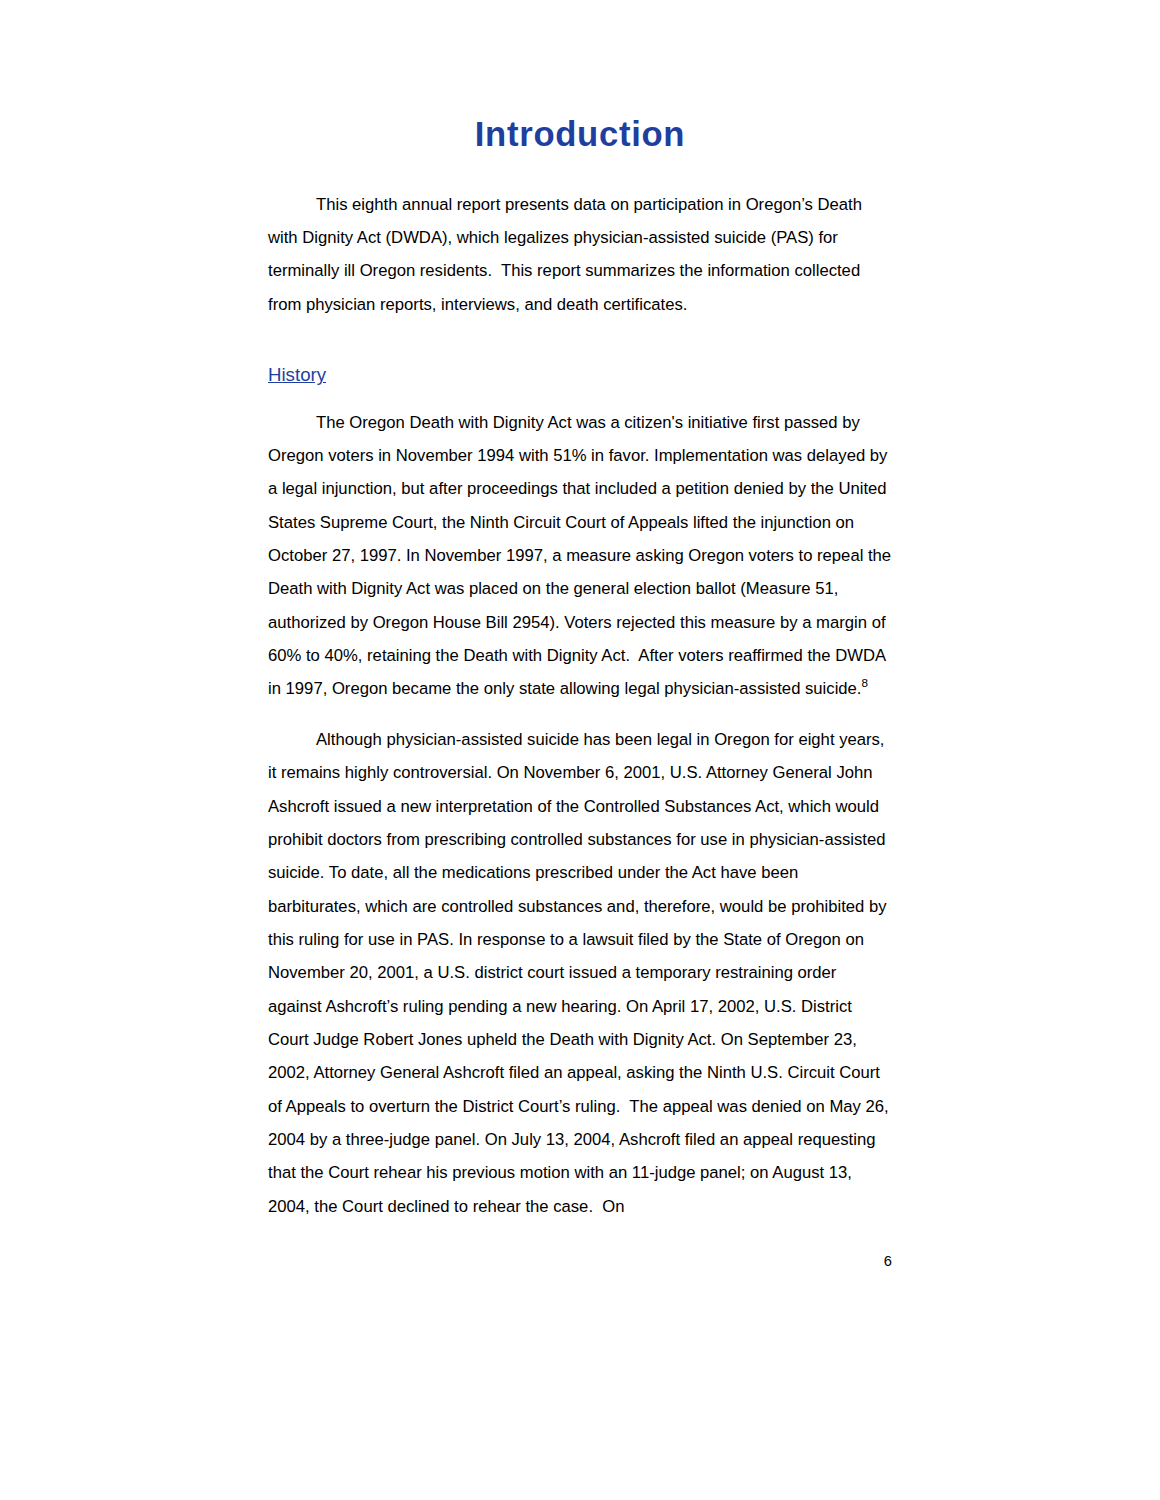Introduction
This eighth annual report presents data on participation in Oregon’s Death with Dignity Act (DWDA), which legalizes physician-assisted suicide (PAS) for terminally ill Oregon residents. This report summarizes the information collected from physician reports, interviews, and death certificates.
History
The Oregon Death with Dignity Act was a citizen's initiative first passed by Oregon voters in November 1994 with 51% in favor. Implementation was delayed by a legal injunction, but after proceedings that included a petition denied by the United States Supreme Court, the Ninth Circuit Court of Appeals lifted the injunction on October 27, 1997. In November 1997, a measure asking Oregon voters to repeal the Death with Dignity Act was placed on the general election ballot (Measure 51, authorized by Oregon House Bill 2954). Voters rejected this measure by a margin of 60% to 40%, retaining the Death with Dignity Act. After voters reaffirmed the DWDA in 1997, Oregon became the only state allowing legal physician-assisted suicide.8
Although physician-assisted suicide has been legal in Oregon for eight years, it remains highly controversial. On November 6, 2001, U.S. Attorney General John Ashcroft issued a new interpretation of the Controlled Substances Act, which would prohibit doctors from prescribing controlled substances for use in physician-assisted suicide. To date, all the medications prescribed under the Act have been barbiturates, which are controlled substances and, therefore, would be prohibited by this ruling for use in PAS. In response to a lawsuit filed by the State of Oregon on November 20, 2001, a U.S. district court issued a temporary restraining order against Ashcroft’s ruling pending a new hearing. On April 17, 2002, U.S. District Court Judge Robert Jones upheld the Death with Dignity Act. On September 23, 2002, Attorney General Ashcroft filed an appeal, asking the Ninth U.S. Circuit Court of Appeals to overturn the District Court’s ruling. The appeal was denied on May 26, 2004 by a three-judge panel. On July 13, 2004, Ashcroft filed an appeal requesting that the Court rehear his previous motion with an 11-judge panel; on August 13, 2004, the Court declined to rehear the case. On
6